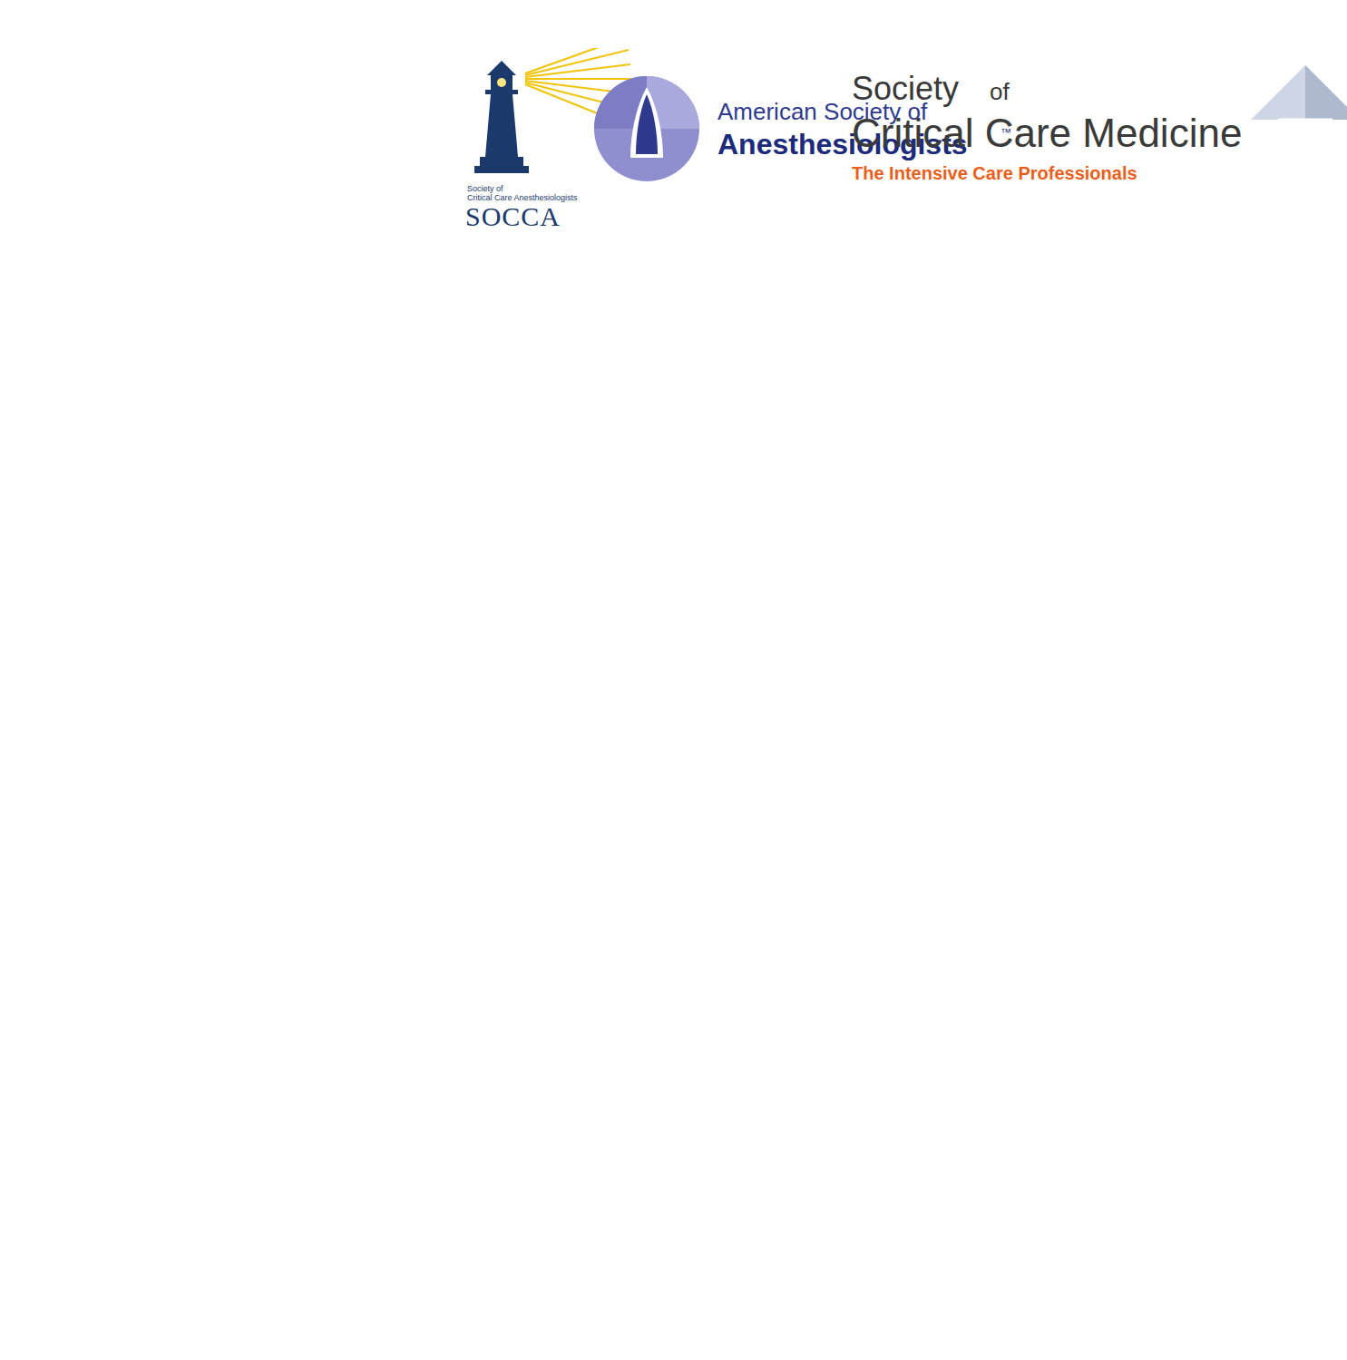Society of Critical Care Anesthesiologists SOCCA
American Society of Anesthesiologists ™
Society of Critical Care Medicine The Intensive Care Professionals ®